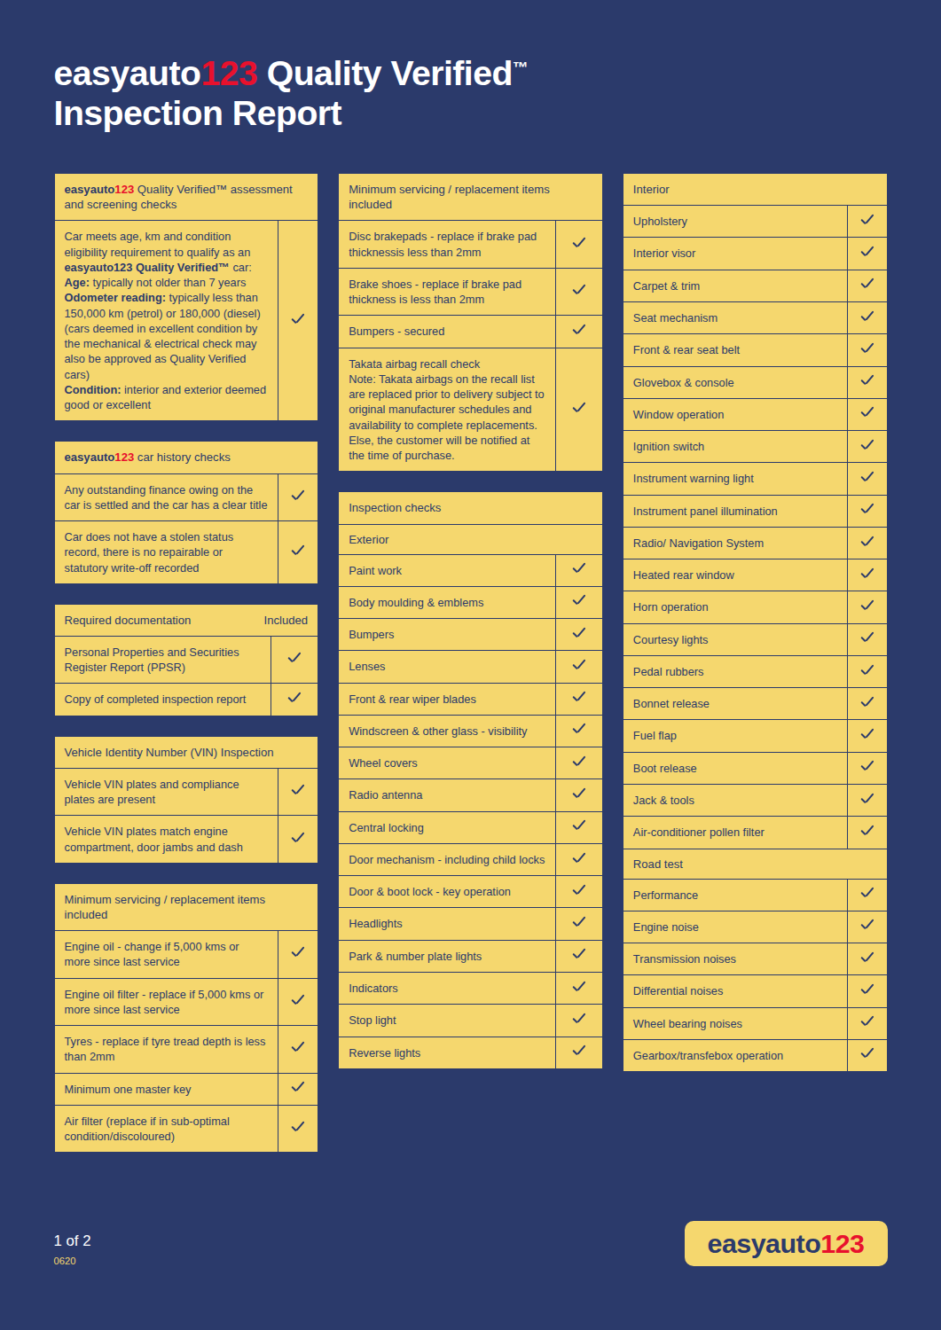easyauto123 Quality Verified™
Inspection Report
easyauto123 Quality Verified™ assessment and screening checks
Car meets age, km and condition eligibility requirement to qualify as an easyauto123 Quality Verified™ car:
Age: typically not older than 7 years
Odometer reading: typically less than 150,000 km (petrol) or 180,000 (diesel) (cars deemed in excellent condition by the mechanical & electrical check may also be approved as Quality Verified cars)
Condition: interior and exterior deemed good or excellent
easyauto123 car history checks
Any outstanding finance owing on the car is settled and the car has a clear title
Car does not have a stolen status record, there is no repairable or statutory write-off recorded
Required documentation Included
Personal Properties and Securities Register Report (PPSR)
Copy of completed inspection report
Vehicle Identity Number (VIN) Inspection
Vehicle VIN plates and compliance plates are present
Vehicle VIN plates match engine compartment, door jambs and dash
Minimum servicing / replacement items included
Engine oil - change if 5,000 kms or more since last service
Engine oil filter - replace if 5,000 kms or more since last service
Tyres - replace if tyre tread depth is less than 2mm
Minimum one master key
Air filter (replace if in sub-optimal condition/discoloured)
Minimum servicing / replacement items included
Disc brakepads - replace if brake pad thicknessis less than 2mm
Brake shoes - replace if brake pad thickness is less than 2mm
Bumpers - secured
Takata airbag recall check
Note: Takata airbags on the recall list are replaced prior to delivery subject to original manufacturer schedules and availability to complete replacements. Else, the customer will be notified at the time of purchase.
Inspection checks
Exterior
Paint work
Body moulding & emblems
Bumpers
Lenses
Front & rear wiper blades
Windscreen & other glass - visibility
Wheel covers
Radio antenna
Central locking
Door mechanism - including child locks
Door & boot lock - key operation
Headlights
Park & number plate lights
Indicators
Stop light
Reverse lights
Interior
Upholstery
Interior visor
Carpet & trim
Seat mechanism
Front & rear seat belt
Glovebox & console
Window operation
Ignition switch
Instrument warning light
Instrument panel illumination
Radio/ Navigation System
Heated rear window
Horn operation
Courtesy lights
Pedal rubbers
Bonnet release
Fuel flap
Boot release
Jack & tools
Air-conditioner pollen filter
Road test
Performance
Engine noise
Transmission noises
Differential noises
Wheel bearing noises
Gearbox/transfebox operation
1 of 2
0620
easyauto123